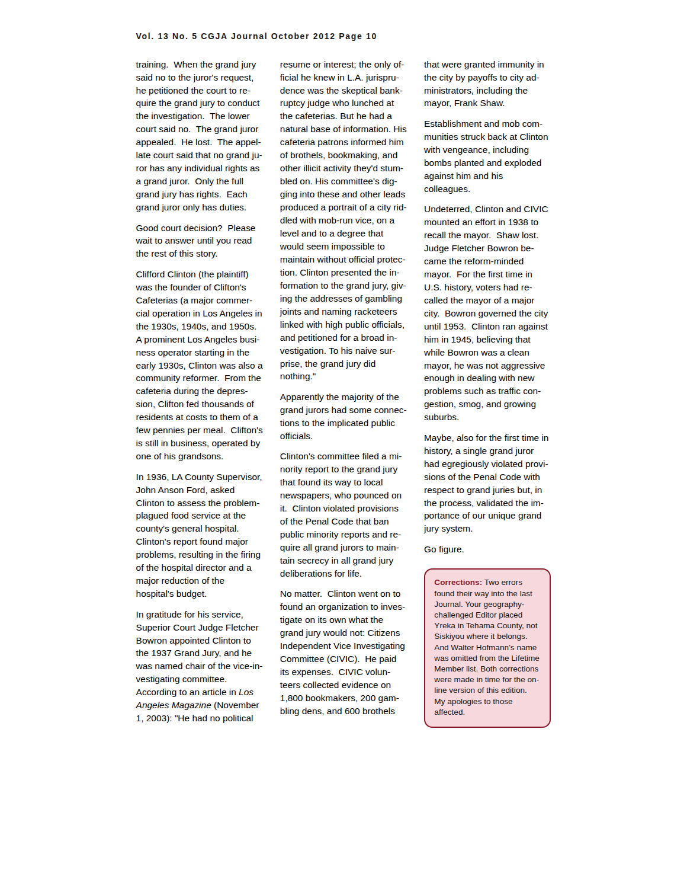Vol. 13 No. 5 CGJA Journal October 2012 Page 10
training. When the grand jury said no to the juror's request, he petitioned the court to require the grand jury to conduct the investigation. The lower court said no. The grand juror appealed. He lost. The appellate court said that no grand juror has any individual rights as a grand juror. Only the full grand jury has rights. Each grand juror only has duties.
Good court decision? Please wait to answer until you read the rest of this story.
Clifford Clinton (the plaintiff) was the founder of Clifton's Cafeterias (a major commercial operation in Los Angeles in the 1930s, 1940s, and 1950s. A prominent Los Angeles business operator starting in the early 1930s, Clinton was also a community reformer. From the cafeteria during the depression, Clifton fed thousands of residents at costs to them of a few pennies per meal. Clifton's is still in business, operated by one of his grandsons.
In 1936, LA County Supervisor, John Anson Ford, asked Clinton to assess the problem-plagued food service at the county's general hospital. Clinton's report found major problems, resulting in the firing of the hospital director and a major reduction of the hospital's budget.
In gratitude for his service, Superior Court Judge Fletcher Bowron appointed Clinton to the 1937 Grand Jury, and he was named chair of the vice-investigating committee. According to an article in Los Angeles Magazine (November 1, 2003): "He had no political resume or interest; the only official he knew in L.A. jurisprudence was the skeptical bankruptcy judge who lunched at the cafeterias. But he had a natural base of information. His cafeteria patrons informed him of brothels, bookmaking, and other illicit activity they'd stumbled on. His committee's digging into these and other leads produced a portrait of a city riddled with mob-run vice, on a level and to a degree that would seem impossible to maintain without official protection. Clinton presented the information to the grand jury, giving the addresses of gambling joints and naming racketeers linked with high public officials, and petitioned for a broad investigation. To his naive surprise, the grand jury did nothing."
Apparently the majority of the grand jurors had some connections to the implicated public officials.
Clinton's committee filed a minority report to the grand jury that found its way to local newspapers, who pounced on it. Clinton violated provisions of the Penal Code that ban public minority reports and require all grand jurors to maintain secrecy in all grand jury deliberations for life.
No matter. Clinton went on to found an organization to investigate on its own what the grand jury would not: Citizens Independent Vice Investigating Committee (CIVIC). He paid its expenses. CIVIC volunteers collected evidence on 1,800 bookmakers, 200 gambling dens, and 600 brothels that were granted immunity in the city by payoffs to city administrators, including the mayor, Frank Shaw.
Establishment and mob communities struck back at Clinton with vengeance, including bombs planted and exploded against him and his colleagues.
Undeterred, Clinton and CIVIC mounted an effort in 1938 to recall the mayor. Shaw lost. Judge Fletcher Bowron became the reform-minded mayor. For the first time in U.S. history, voters had recalled the mayor of a major city. Bowron governed the city until 1953. Clinton ran against him in 1945, believing that while Bowron was a clean mayor, he was not aggressive enough in dealing with new problems such as traffic congestion, smog, and growing suburbs.
Maybe, also for the first time in history, a single grand juror had egregiously violated provisions of the Penal Code with respect to grand juries but, in the process, validated the importance of our unique grand jury system.
Go figure.
Corrections: Two errors found their way into the last Journal. Your geography-challenged Editor placed Yreka in Tehama County, not Siskiyou where it belongs. And Walter Hofmann’s name was omitted from the Lifetime Member list. Both corrections were made in time for the on-line version of this edition. My apologies to those affected.